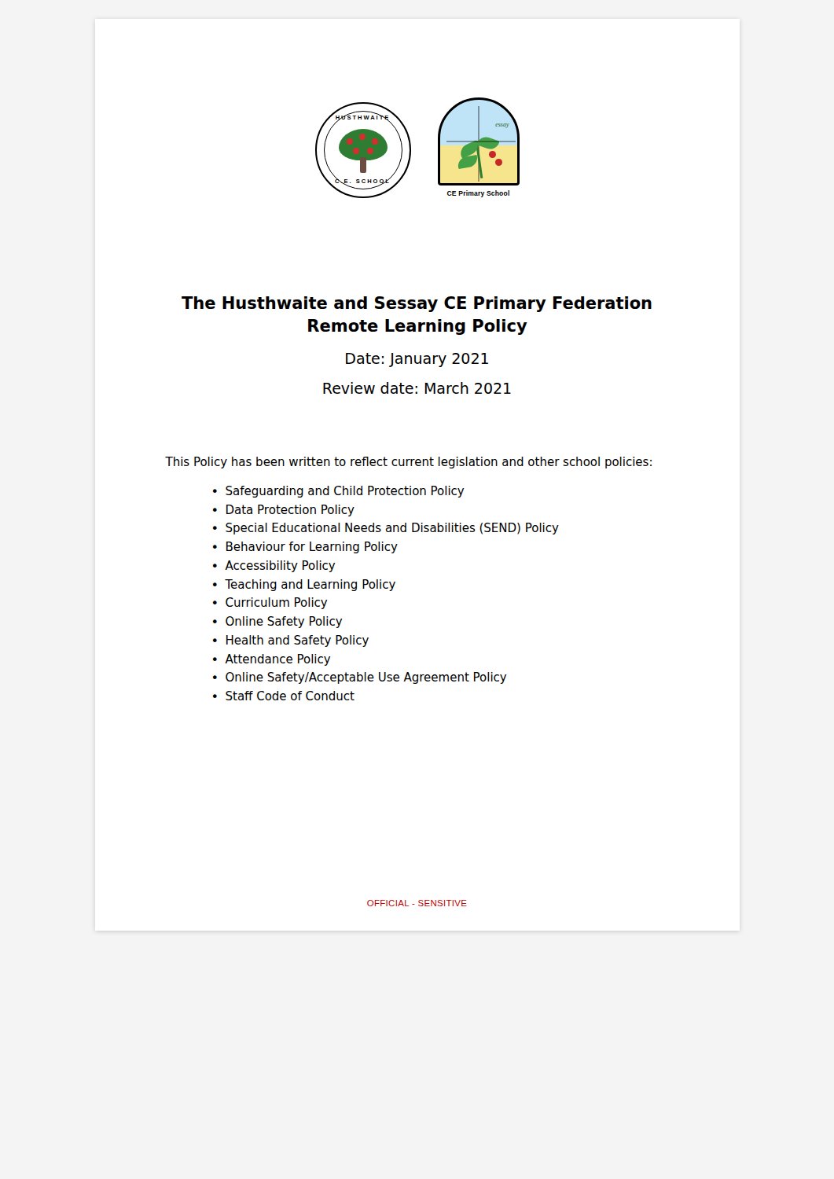HUSTHWAITE
C.E. SCHOOL
essay
CE Primary School
The Husthwaite and Sessay CE Primary Federation Remote Learning Policy
Date: January 2021
Review date: March 2021
This Policy has been written to reflect current legislation and other school policies:
Safeguarding and Child Protection Policy
Data Protection Policy
Special Educational Needs and Disabilities (SEND) Policy
Behaviour for Learning Policy
Accessibility Policy
Teaching and Learning Policy
Curriculum Policy
Online Safety Policy
Health and Safety Policy
Attendance Policy
Online Safety/Acceptable Use Agreement Policy
Staff Code of Conduct
OFFICIAL - SENSITIVE